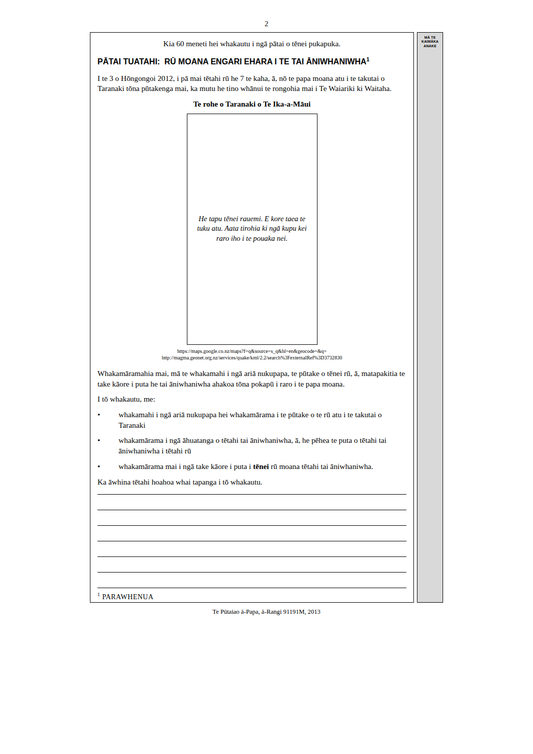2
Kia 60 meneti hei whakautu i ngā pātai o tēnei pukapuka.
PĀTAI TUATAHI: RŪ MOANA ENGARI EHARA I TE TAI ĀNIWHANIWHA1
I te 3 o Hōngongoi 2012, i pā mai tētahi rū he 7 te kaha, ā, nō te papa moana atu i te takutai o Taranaki tōna pūtakenga mai, ka mutu he tino whānui te rongohia mai i Te Waiariki ki Waitaha.
Te rohe o Taranaki o Te Ika-a-Māui
He tapu tēnei rauemi. E kore taea te tuku atu. Aata tirohia ki ngā kupu kei raro iho i te pouaka nei.
https://maps.google.co.nz/maps?f=q&source=s_q&hl=en&geocode=&q=
http://magma.geonet.org.nz/services/quake/kml/2.2/search%3FexternalRef%3D3732830
Whakamāramahia mai, mā te whakamahi i ngā ariā nukupapa, te pūtake o tēnei rū, ā, matapakitia te take kāore i puta he tai āniwhaniwha ahakoa tōna pokapū i raro i te papa moana.
I tō whakautu, me:
whakamahi i ngā ariā nukupapa hei whakamārama i te pūtake o te rū atu i te takutai o Taranaki
whakamārama i ngā āhuatanga o tētahi tai āniwhaniwha, ā, he pēhea te puta o tētahi tai āniwhaniwha i tētahi rū
whakamārama mai i ngā take kāore i puta i tēnei rū moana tētahi tai āniwhaniwha.
Ka āwhina tētahi hoahoa whai tapanga i tō whakautu.
1 PARAWHENUA
MĀ TE
KAIMĀKA
ANAKE
Te Pūtaiao ā-Papa, ā-Rangi 91191M, 2013